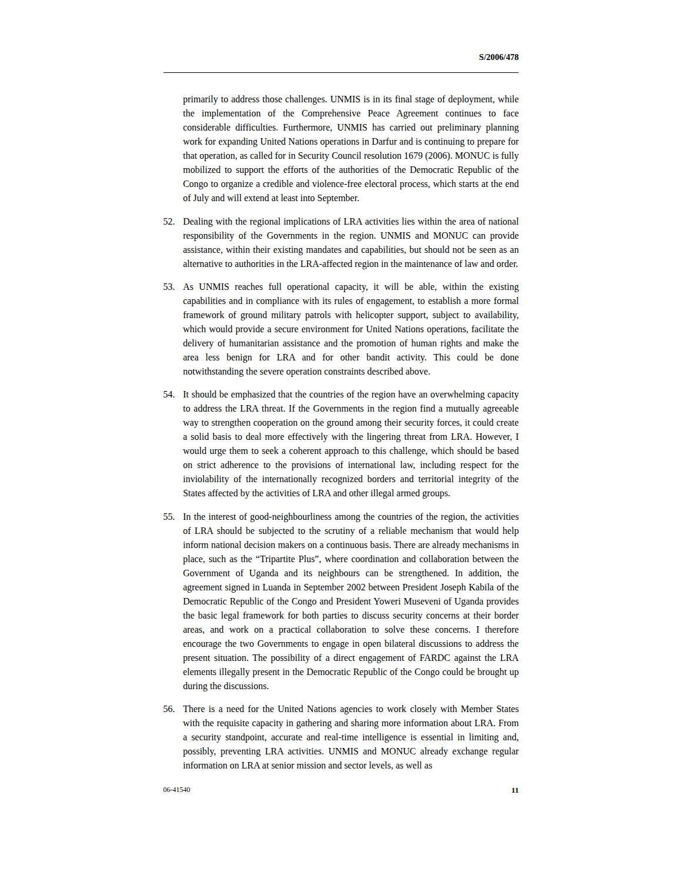S/2006/478
primarily to address those challenges. UNMIS is in its final stage of deployment, while the implementation of the Comprehensive Peace Agreement continues to face considerable difficulties. Furthermore, UNMIS has carried out preliminary planning work for expanding United Nations operations in Darfur and is continuing to prepare for that operation, as called for in Security Council resolution 1679 (2006). MONUC is fully mobilized to support the efforts of the authorities of the Democratic Republic of the Congo to organize a credible and violence-free electoral process, which starts at the end of July and will extend at least into September.
52. Dealing with the regional implications of LRA activities lies within the area of national responsibility of the Governments in the region. UNMIS and MONUC can provide assistance, within their existing mandates and capabilities, but should not be seen as an alternative to authorities in the LRA-affected region in the maintenance of law and order.
53. As UNMIS reaches full operational capacity, it will be able, within the existing capabilities and in compliance with its rules of engagement, to establish a more formal framework of ground military patrols with helicopter support, subject to availability, which would provide a secure environment for United Nations operations, facilitate the delivery of humanitarian assistance and the promotion of human rights and make the area less benign for LRA and for other bandit activity. This could be done notwithstanding the severe operation constraints described above.
54. It should be emphasized that the countries of the region have an overwhelming capacity to address the LRA threat. If the Governments in the region find a mutually agreeable way to strengthen cooperation on the ground among their security forces, it could create a solid basis to deal more effectively with the lingering threat from LRA. However, I would urge them to seek a coherent approach to this challenge, which should be based on strict adherence to the provisions of international law, including respect for the inviolability of the internationally recognized borders and territorial integrity of the States affected by the activities of LRA and other illegal armed groups.
55. In the interest of good-neighbourliness among the countries of the region, the activities of LRA should be subjected to the scrutiny of a reliable mechanism that would help inform national decision makers on a continuous basis. There are already mechanisms in place, such as the “Tripartite Plus”, where coordination and collaboration between the Government of Uganda and its neighbours can be strengthened. In addition, the agreement signed in Luanda in September 2002 between President Joseph Kabila of the Democratic Republic of the Congo and President Yoweri Museveni of Uganda provides the basic legal framework for both parties to discuss security concerns at their border areas, and work on a practical collaboration to solve these concerns. I therefore encourage the two Governments to engage in open bilateral discussions to address the present situation. The possibility of a direct engagement of FARDC against the LRA elements illegally present in the Democratic Republic of the Congo could be brought up during the discussions.
56. There is a need for the United Nations agencies to work closely with Member States with the requisite capacity in gathering and sharing more information about LRA. From a security standpoint, accurate and real-time intelligence is essential in limiting and, possibly, preventing LRA activities. UNMIS and MONUC already exchange regular information on LRA at senior mission and sector levels, as well as
06-41540 11